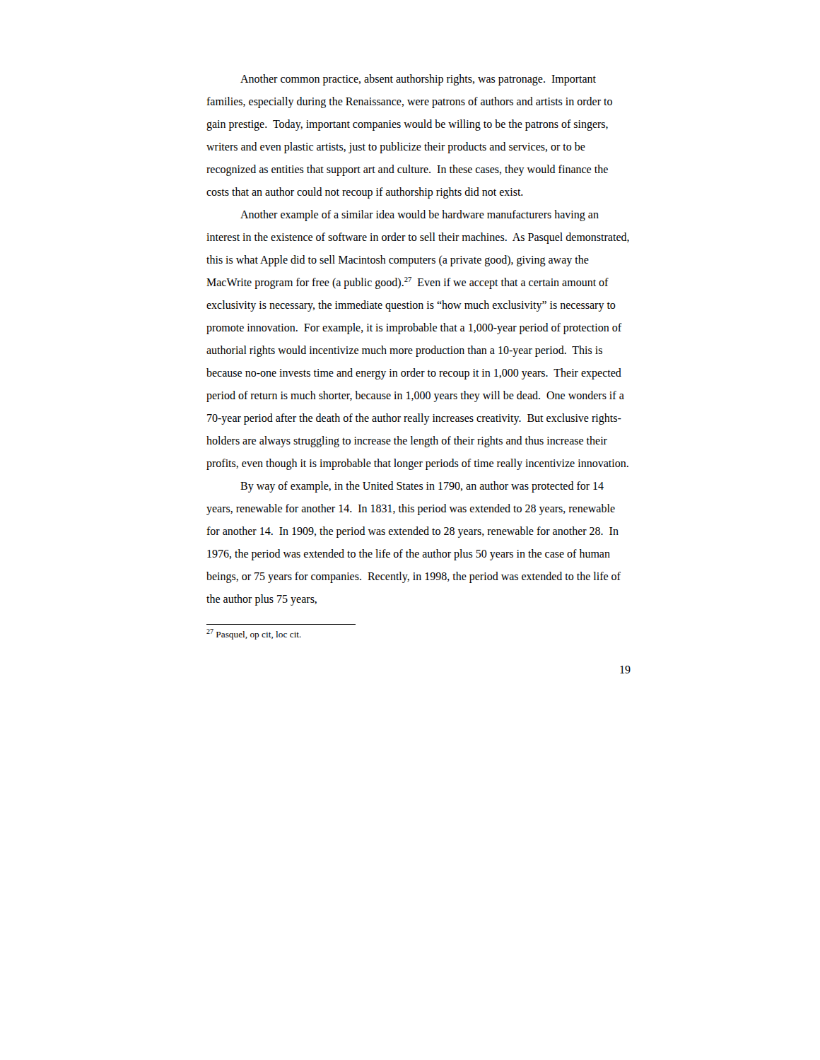Another common practice, absent authorship rights, was patronage. Important families, especially during the Renaissance, were patrons of authors and artists in order to gain prestige. Today, important companies would be willing to be the patrons of singers, writers and even plastic artists, just to publicize their products and services, or to be recognized as entities that support art and culture. In these cases, they would finance the costs that an author could not recoup if authorship rights did not exist.
Another example of a similar idea would be hardware manufacturers having an interest in the existence of software in order to sell their machines. As Pasquel demonstrated, this is what Apple did to sell Macintosh computers (a private good), giving away the MacWrite program for free (a public good).27 Even if we accept that a certain amount of exclusivity is necessary, the immediate question is “how much exclusivity” is necessary to promote innovation. For example, it is improbable that a 1,000-year period of protection of authorial rights would incentivize much more production than a 10-year period. This is because no-one invests time and energy in order to recoup it in 1,000 years. Their expected period of return is much shorter, because in 1,000 years they will be dead. One wonders if a 70-year period after the death of the author really increases creativity. But exclusive rights-holders are always struggling to increase the length of their rights and thus increase their profits, even though it is improbable that longer periods of time really incentivize innovation.
By way of example, in the United States in 1790, an author was protected for 14 years, renewable for another 14. In 1831, this period was extended to 28 years, renewable for another 14. In 1909, the period was extended to 28 years, renewable for another 28. In 1976, the period was extended to the life of the author plus 50 years in the case of human beings, or 75 years for companies. Recently, in 1998, the period was extended to the life of the author plus 75 years,
27 Pasquel, op cit, loc cit.
19